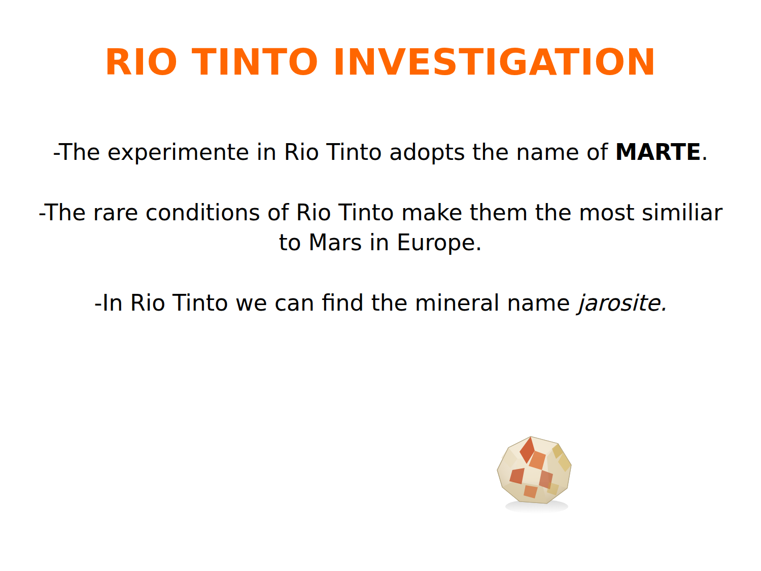RIO TINTO INVESTIGATION
-The experimente in Rio Tinto adopts the name of MARTE.
-The rare conditions of Rio Tinto make them the most similiar to Mars in Europe.
-In Rio Tinto we can find the mineral name jarosite.